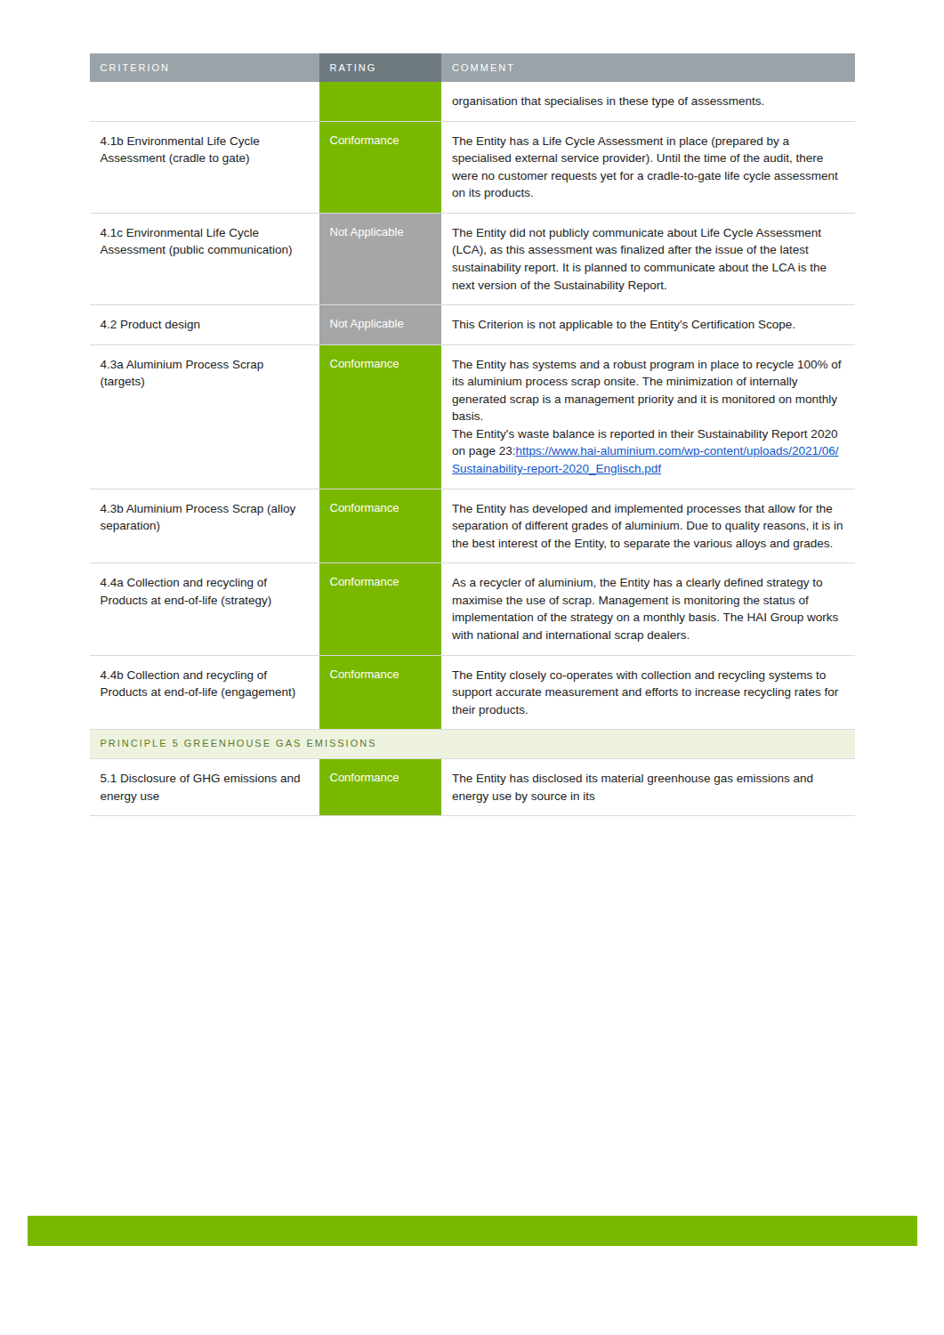| CRITERION | RATING | COMMENT |
| --- | --- | --- |
| | | organisation that specialises in these type of assessments. |
| 4.1b Environmental Life Cycle Assessment (cradle to gate) | Conformance | The Entity has a Life Cycle Assessment in place (prepared by a specialised external service provider). Until the time of the audit, there were no customer requests yet for a cradle-to-gate life cycle assessment on its products. |
| 4.1c Environmental Life Cycle Assessment (public communication) | Not Applicable | The Entity did not publicly communicate about Life Cycle Assessment (LCA), as this assessment was finalized after the issue of the latest sustainability report. It is planned to communicate about the LCA is the next version of the Sustainability Report. |
| 4.2 Product design | Not Applicable | This Criterion is not applicable to the Entity's Certification Scope. |
| 4.3a Aluminium Process Scrap (targets) | Conformance | The Entity has systems and a robust program in place to recycle 100% of its aluminium process scrap onsite. The minimization of internally generated scrap is a management priority and it is monitored on monthly basis. The Entity's waste balance is reported in their Sustainability Report 2020 on page 23: https://www.hai-aluminium.com/wp-content/uploads/2021/06/Sustainability-report-2020_Englisch.pdf |
| 4.3b Aluminium Process Scrap (alloy separation) | Conformance | The Entity has developed and implemented processes that allow for the separation of different grades of aluminium. Due to quality reasons, it is in the best interest of the Entity, to separate the various alloys and grades. |
| 4.4a Collection and recycling of Products at end-of-life (strategy) | Conformance | As a recycler of aluminium, the Entity has a clearly defined strategy to maximise the use of scrap. Management is monitoring the status of implementation of the strategy on a monthly basis. The HAI Group works with national and international scrap dealers. |
| 4.4b Collection and recycling of Products at end-of-life (engagement) | Conformance | The Entity closely co-operates with collection and recycling systems to support accurate measurement and efforts to increase recycling rates for their products. |
| PRINCIPLE 5 GREENHOUSE GAS EMISSIONS |
| 5.1 Disclosure of GHG emissions and energy use | Conformance | The Entity has disclosed its material greenhouse gas emissions and energy use by source in its |